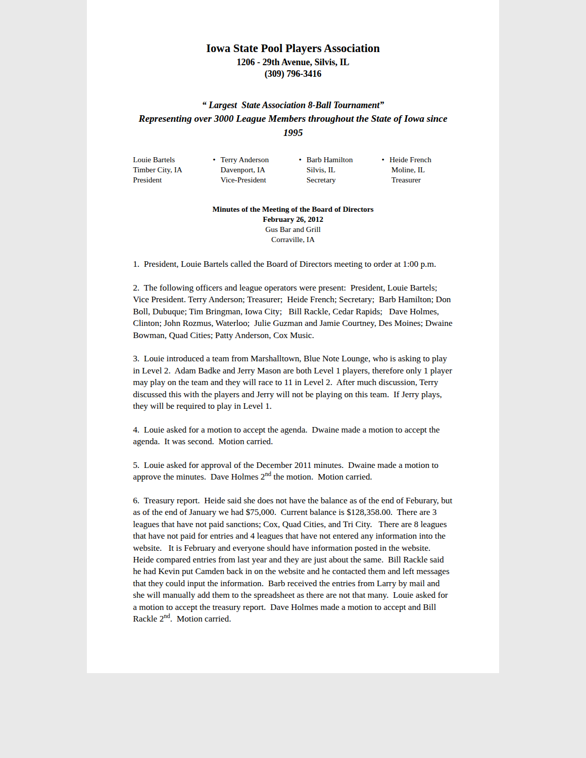Iowa State Pool Players Association
1206 - 29th Avenue, Silvis, IL
(309) 796-3416
“ Largest State Association 8-Ball Tournament”
Representing over 3000 League Members throughout the State of Iowa since 1995
| Louie Bartels | • | Terry Anderson | • | Barb Hamilton | • | Heide French |
| Timber City, IA | | Davenport, IA | | Silvis, IL | | Moline, IL |
| President | | Vice-President | | Secretary | | Treasurer |
Minutes of the Meeting of the Board of Directors
February 26, 2012
Gus Bar and Grill
Corraville, IA
1. President, Louie Bartels called the Board of Directors meeting to order at 1:00 p.m.
2. The following officers and league operators were present: President, Louie Bartels; Vice President. Terry Anderson; Treasurer; Heide French; Secretary; Barb Hamilton; Don Boll, Dubuque; Tim Bringman, Iowa City; Bill Rackle, Cedar Rapids; Dave Holmes, Clinton; John Rozmus, Waterloo; Julie Guzman and Jamie Courtney, Des Moines; Dwaine Bowman, Quad Cities; Patty Anderson, Cox Music.
3. Louie introduced a team from Marshalltown, Blue Note Lounge, who is asking to play in Level 2. Adam Badke and Jerry Mason are both Level 1 players, therefore only 1 player may play on the team and they will race to 11 in Level 2. After much discussion, Terry discussed this with the players and Jerry will not be playing on this team. If Jerry plays, they will be required to play in Level 1.
4. Louie asked for a motion to accept the agenda. Dwaine made a motion to accept the agenda. It was second. Motion carried.
5. Louie asked for approval of the December 2011 minutes. Dwaine made a motion to approve the minutes. Dave Holmes 2nd the motion. Motion carried.
6. Treasury report. Heide said she does not have the balance as of the end of Feburary, but as of the end of January we had $75,000. Current balance is $128,358.00. There are 3 leagues that have not paid sanctions; Cox, Quad Cities, and Tri City. There are 8 leagues that have not paid for entries and 4 leagues that have not entered any information into the website. It is February and everyone should have information posted in the website. Heide compared entries from last year and they are just about the same. Bill Rackle said he had Kevin put Camden back in on the website and he contacted them and left messages that they could input the information. Barb received the entries from Larry by mail and she will manually add them to the spreadsheet as there are not that many. Louie asked for a motion to accept the treasury report. Dave Holmes made a motion to accept and Bill Rackle 2nd. Motion carried.